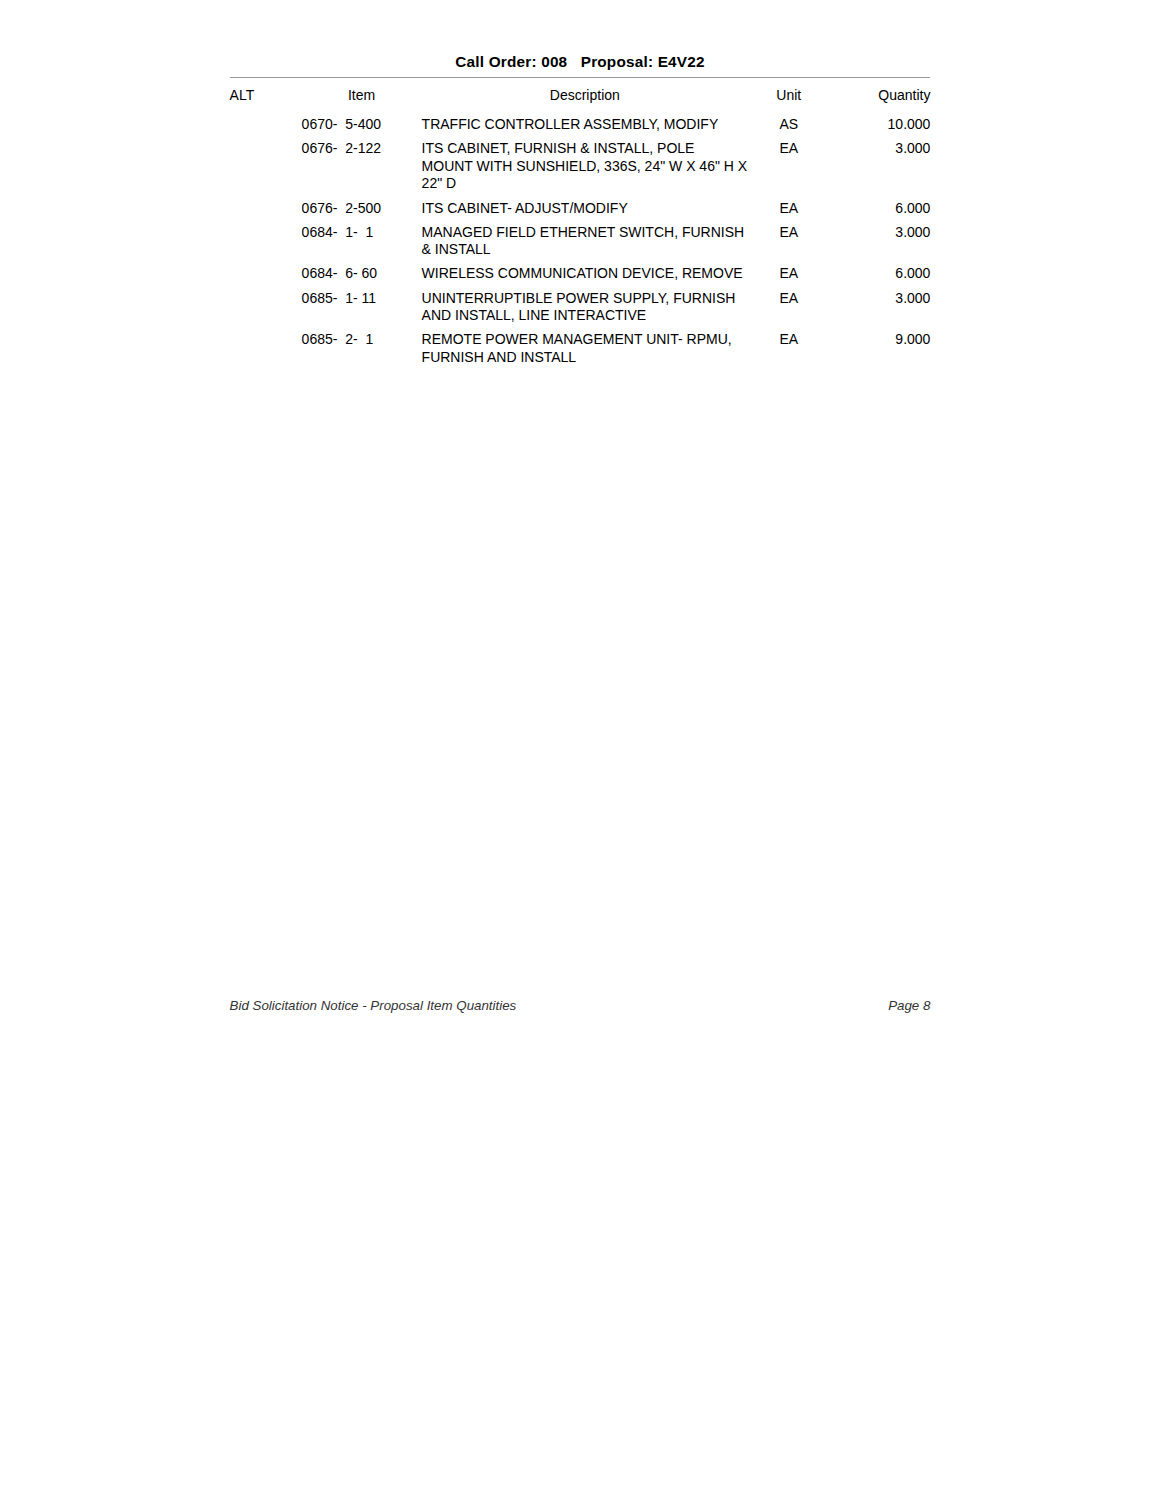Call Order: 008 Proposal: E4V22
| ALT | Item | Description | Unit | Quantity |
| --- | --- | --- | --- | --- |
| | 0670- 5-400 | TRAFFIC CONTROLLER ASSEMBLY, MODIFY | AS | 10.000 |
| | 0676- 2-122 | ITS CABINET, FURNISH & INSTALL, POLE MOUNT WITH SUNSHIELD, 336S, 24" W X 46" H X 22" D | EA | 3.000 |
| | 0676- 2-500 | ITS CABINET- ADJUST/MODIFY | EA | 6.000 |
| | 0684- 1- 1 | MANAGED FIELD ETHERNET SWITCH, FURNISH & INSTALL | EA | 3.000 |
| | 0684- 6- 60 | WIRELESS COMMUNICATION DEVICE, REMOVE | EA | 6.000 |
| | 0685- 1- 11 | UNINTERRUPTIBLE POWER SUPPLY, FURNISH AND INSTALL, LINE INTERACTIVE | EA | 3.000 |
| | 0685- 2- 1 | REMOTE POWER MANAGEMENT UNIT- RPMU, FURNISH AND INSTALL | EA | 9.000 |
Bid Solicitation Notice - Proposal Item Quantities Page 8